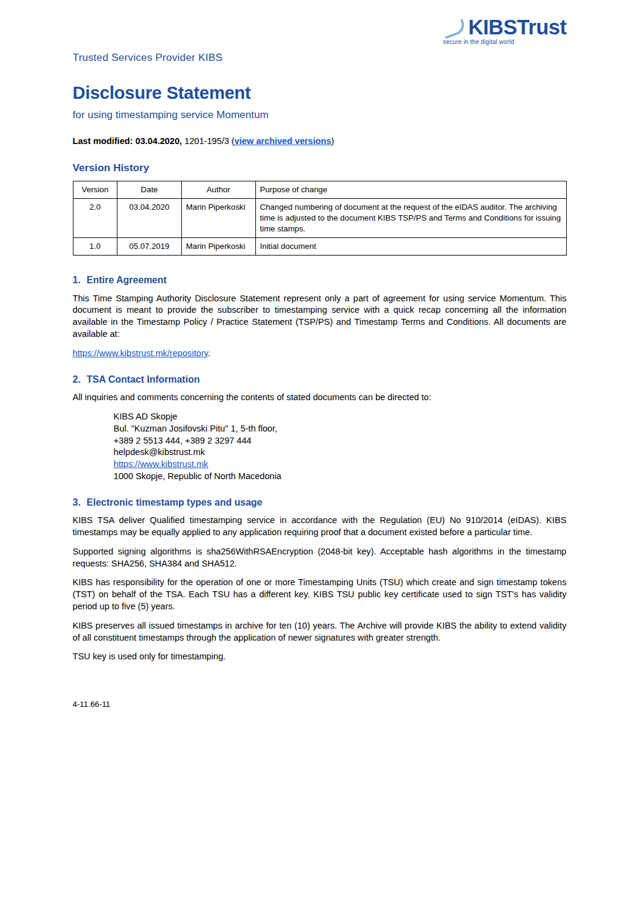KIBS Trust
secure in the digital world
Trusted Services Provider KIBS
Disclosure Statement
for using timestamping service Momentum
Last modified: 03.04.2020, 1201-195/3 (view archived versions)
Version History
| Version | Date | Author | Purpose of change |
| --- | --- | --- | --- |
| 2.0 | 03.04.2020 | Marin Piperkoski | Changed numbering of document at the request of the eIDAS auditor. The archiving time is adjusted to the document KIBS TSP/PS and Terms and Conditions for issuing time stamps. |
| 1.0 | 05.07.2019 | Marin Piperkoski | Initial document |
1. Entire Agreement
This Time Stamping Authority Disclosure Statement represent only a part of agreement for using service Momentum. This document is meant to provide the subscriber to timestamping service with a quick recap concerning all the information available in the Timestamp Policy / Practice Statement (TSP/PS) and Timestamp Terms and Conditions. All documents are available at:
https://www.kibstrust.mk/repository.
2. TSA Contact Information
All inquiries and comments concerning the contents of stated documents can be directed to:
KIBS AD Skopje
Bul. "Kuzman Josifovski Pitu" 1, 5-th floor,
+389 2 5513 444, +389 2 3297 444
helpdesk@kibstrust.mk
https://www.kibstrust.mk
1000 Skopje, Republic of North Macedonia
3. Electronic timestamp types and usage
KIBS TSA deliver Qualified timestamping service in accordance with the Regulation (EU) No 910/2014 (eIDAS). KIBS timestamps may be equally applied to any application requiring proof that a document existed before a particular time.
Supported signing algorithms is sha256WithRSAEncryption (2048-bit key). Acceptable hash algorithms in the timestamp requests: SHA256, SHA384 and SHA512.
KIBS has responsibility for the operation of one or more Timestamping Units (TSU) which create and sign timestamp tokens (TST) on behalf of the TSA. Each TSU has a different key. KIBS TSU public key certificate used to sign TST's has validity period up to five (5) years.
KIBS preserves all issued timestamps in archive for ten (10) years. The Archive will provide KIBS the ability to extend validity of all constituent timestamps through the application of newer signatures with greater strength.
TSU key is used only for timestamping.
4-11.66-11